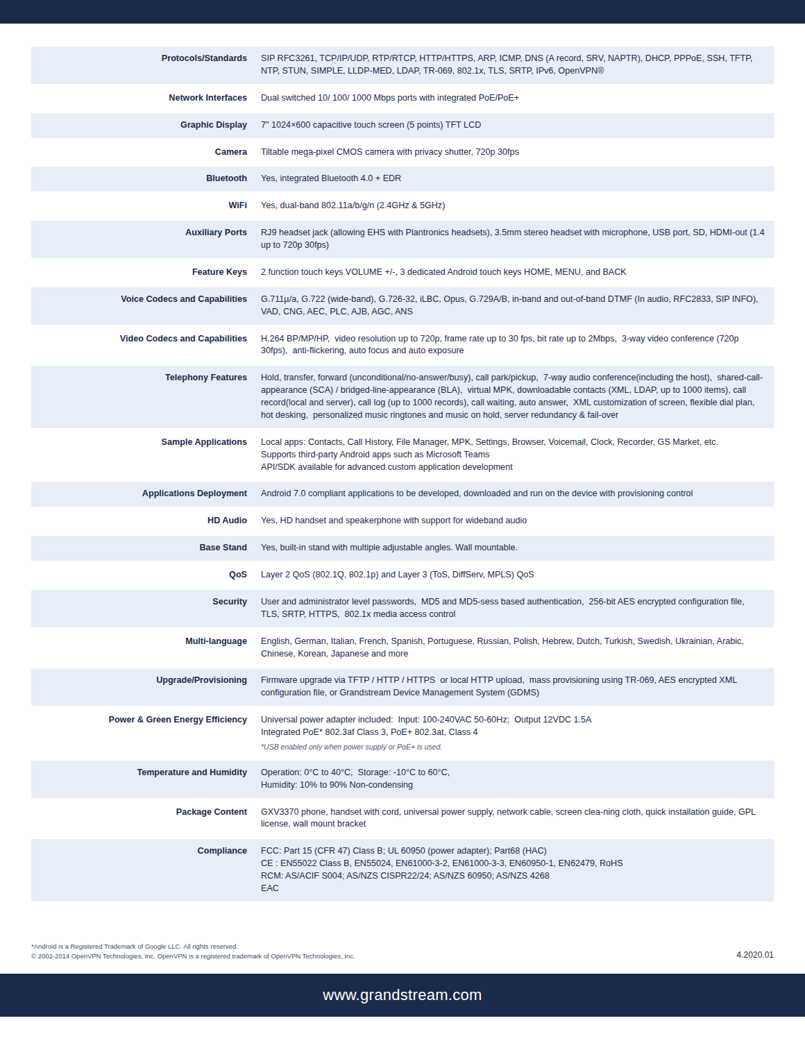| Protocols/Standards | SIP RFC3261, TCP/IP/UDP, RTP/RTCP, HTTP/HTTPS, ARP, ICMP, DNS (A record, SRV, NAPTR), DHCP, PPPoE, SSH, TFTP, NTP, STUN, SIMPLE, LLDP-MED, LDAP, TR-069, 802.1x, TLS, SRTP, IPv6, OpenVPN® |
| Network Interfaces | Dual switched 10/ 100/ 1000 Mbps ports with integrated PoE/PoE+ |
| Graphic Display | 7" 1024×600 capacitive touch screen (5 points) TFT LCD |
| Camera | Tiltable mega-pixel CMOS camera with privacy shutter, 720p 30fps |
| Bluetooth | Yes, integrated Bluetooth 4.0 + EDR |
| WiFi | Yes, dual-band 802.11a/b/g/n (2.4GHz & 5GHz) |
| Auxiliary Ports | RJ9 headset jack (allowing EHS with Plantronics headsets), 3.5mm stereo headset with microphone, USB port, SD, HDMI-out (1.4 up to 720p 30fps) |
| Feature Keys | 2 function touch keys VOLUME +/-, 3 dedicated Android touch keys HOME, MENU, and BACK |
| Voice Codecs and Capabilities | G.711µ/a, G.722 (wide-band), G.726-32, iLBC, Opus, G.729A/B, in-band and out-of-band DTMF (In audio, RFC2833, SIP INFO), VAD, CNG, AEC, PLC, AJB, AGC, ANS |
| Video Codecs and Capabilities | H.264 BP/MP/HP, video resolution up to 720p, frame rate up to 30 fps, bit rate up to 2Mbps, 3-way video conference (720p 30fps), anti-flickering, auto focus and auto exposure |
| Telephony Features | Hold, transfer, forward (unconditional/no-answer/busy), call park/pickup, 7-way audio conference(including the host), shared-call-appearance (SCA) / bridged-line-appearance (BLA), virtual MPK, downloadable contacts (XML, LDAP, up to 1000 items), call record(local and server), call log (up to 1000 records), call waiting, auto answer, XML customization of screen, flexible dial plan, hot desking, personalized music ringtones and music on hold, server redundancy & fail-over |
| Sample Applications | Local apps: Contacts, Call History, File Manager, MPK, Settings, Browser, Voicemail, Clock, Recorder, GS Market, etc. Supports third-party Android apps such as Microsoft Teams API/SDK available for advanced custom application development |
| Applications Deployment | Android 7.0 compliant applications to be developed, downloaded and run on the device with provisioning control |
| HD Audio | Yes, HD handset and speakerphone with support for wideband audio |
| Base Stand | Yes, built-in stand with multiple adjustable angles. Wall mountable. |
| QoS | Layer 2 QoS (802.1Q, 802.1p) and Layer 3 (ToS, DiffServ, MPLS) QoS |
| Security | User and administrator level passwords, MD5 and MD5-sess based authentication, 256-bit AES encrypted configuration file, TLS, SRTP, HTTPS, 802.1x media access control |
| Multi-language | English, German, Italian, French, Spanish, Portuguese, Russian, Polish, Hebrew, Dutch, Turkish, Swedish, Ukrainian, Arabic, Chinese, Korean, Japanese and more |
| Upgrade/Provisioning | Firmware upgrade via TFTP / HTTP / HTTPS or local HTTP upload, mass provisioning using TR-069, AES encrypted XML configuration file, or Grandstream Device Management System (GDMS) |
| Power & Green Energy Efficiency | Universal power adapter included: Input: 100-240VAC 50-60Hz; Output 12VDC 1.5A Integrated PoE* 802.3af Class 3, PoE+ 802.3at, Class 4 *USB enabled only when power supply or PoE+ is used. |
| Temperature and Humidity | Operation: 0°C to 40°C, Storage: -10°C to 60°C, Humidity: 10% to 90% Non-condensing |
| Package Content | GXV3370 phone, handset with cord, universal power supply, network cable, screen clea-ning cloth, quick installation guide, GPL license, wall mount bracket |
| Compliance | FCC: Part 15 (CFR 47) Class B; UL 60950 (power adapter); Part68 (HAC) CE : EN55022 Class B, EN55024, EN61000-3-2, EN61000-3-3, EN60950-1, EN62479, RoHS RCM: AS/ACIF S004; AS/NZS CISPR22/24; AS/NZS 60950; AS/NZS 4268 EAC |
*Android is a Registered Trademark of Google LLC. All rights reserved.
© 2002-2014 OpenVPN Technologies, Inc. OpenVPN is a registered trademark of OpenVPN Technologies, Inc. 4.2020.01
www.grandstream.com